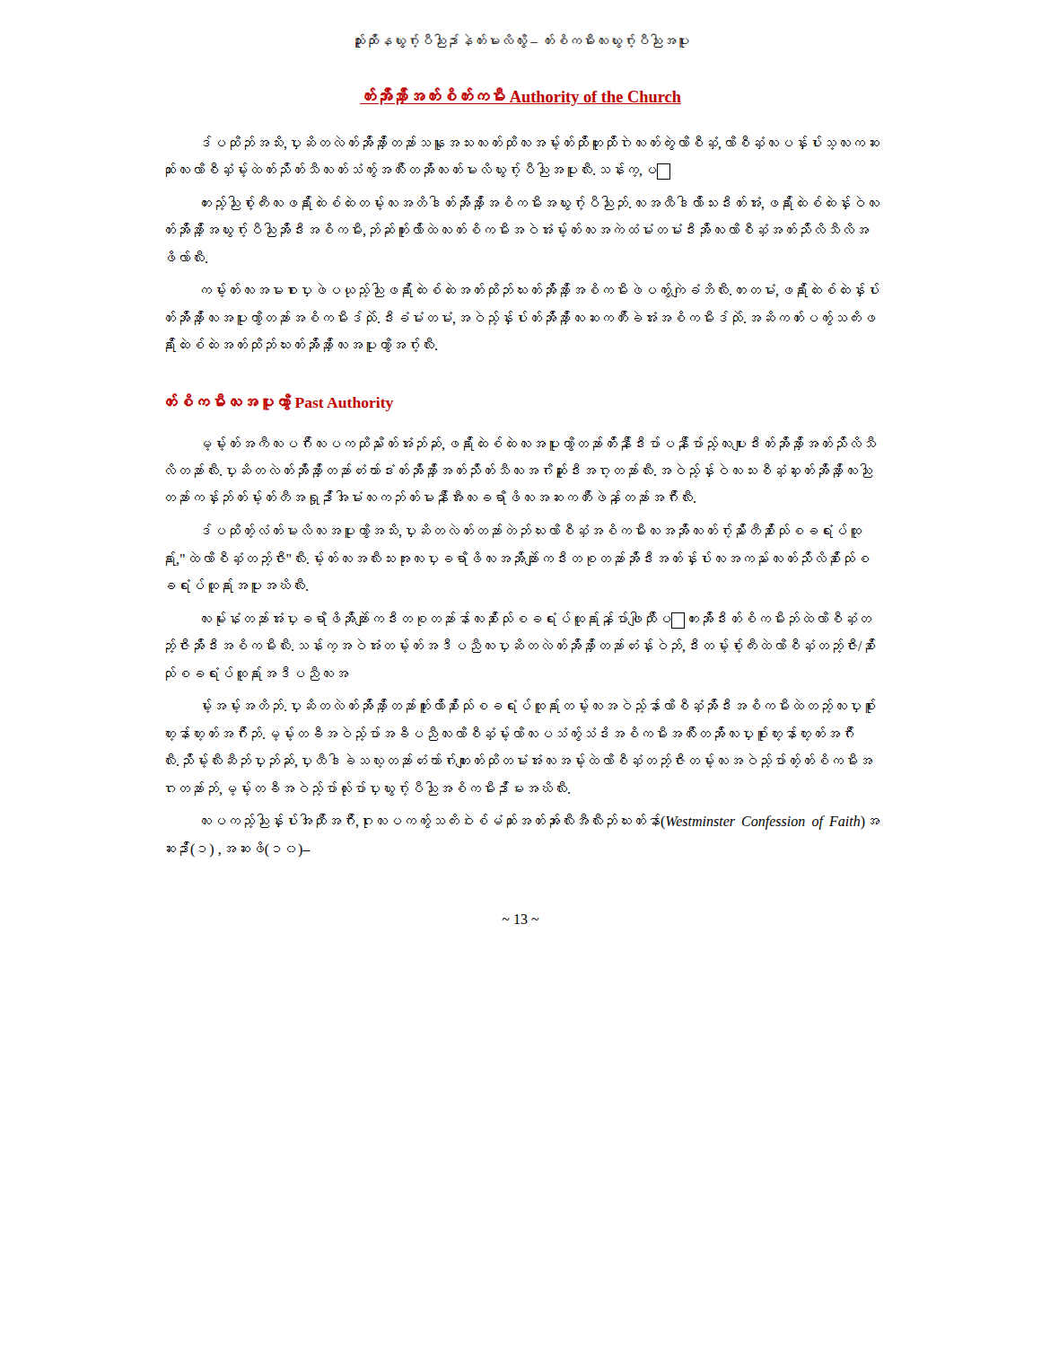သူၣ်ထိၣ်နယွၤဂ့ၢ်ပီညါဒၣ်နဲတၢ်မၤလိလွံၢ် – တၢ်စိကမီၤလၢယွၤဂ့ၢ်ပီညါအပူၤ
တၢ်အိၣ်ဖှိၣ်အတၢ်စိတၢ်ကမီၤ Authority of the Church
ဒ်ပထံၣ်ဘၣ်အသိး,ပှၤဆိတလဲတၢ်အိၣ်ဖှိၣ်တဖၣ်သနူၤအသးလၢတၢ်ထံၣ်လၢအမ့ၢ်တၢ်ထိၣ်ဟူးထိၣ်ဂဲၤလၢတၢ်ကွဲးလံာ်စီဆှံ,လံာ်စီဆှံလၢပနှၢ်ပၢၢ်သ့လၢကဆၢထၢၣ်လၢလံာ်စီဆှံမ့ၢ်ထဲတၢ်သိၣ်တၢ်သီလၢတၢ်သံကွၢ်အလီၢ်တအိၣ်လၢတၢ်မၤလိယွၤဂ့ၢ်ပီညါအပူၤလီၤ.သနၢ်က့,ပ
ကၢးသ့ၣ်ညါစ့ၢ်ကီးလၢဖရိၣ်ထဲးစ်ထဲးတမ့ၢ်လၢအတိဒါတၢ်အိၣ်ဖှိၣ်အစိကမီၤအယွၤဂ့ၢ်ပီညါဘၣ်.လၢအထီဒါလိာ်သးဒီးတၢ်အံၤ,ဖရိၣ်ထဲးစ်ထဲးနှၢ်ဝဲလၢတၢ်အိၣ်ဖှိၣ်အယွၤဂ့ၢ်ပီညါအိၣ်ဒီးအစိကမီၤ,ဘၣ်ဆၣ်တူၢ်လိာ်ထဲလၢတၢ်စိကမီၤအဝဲအံၤမ့ၢ်တၢ်လၢအကဲထံမံၤတမံၤဒီးအိၣ်လၢလံာ်စီဆှံအတၢ်သိၣ်လိသီလိအဖိလာ်လီၤ.
ကမ့ၢ်တၢ်လၢအမၤစၢၤပှၤဖဲပယုသ့ၣ်ညါဖရိၣ်ထဲးစ်ထဲးအတၢ်ထံၣ်ဘၣ်ဃးတၢ်အိၣ်ဖှိၣ်အစိကမီၤဖဲပကွၢ်ကျဲခံဘိလီၤ.တၢတမံၤ,ဖရိၣ်ထဲးစ်ထဲးနှၢ်ပၢၢ်တၢ်အိၣ်ဖှိၣ်လၢအပူၤကွံာ်တဖၣ်အစိကမီၤဒ်လဲၣ်.ဒီးခံမံၤတမံၤ,အဝဲသ့ၣ်နှၢ်ပၢၢ်တၢ်အိၣ်ဖှိၣ်လၢဆၢကတီၢ်ခဲအံၤအစိကမီၤဒ်လဲၣ်.အဆိကတၢၢ်ပကွၢ်သကိးဖရိၣ်ထဲးစ်ထဲးအတၢ်ထံၣ်ဘၣ်ဃးတၢ်အိၣ်ဖှိၣ်လၢအပူၤကွံာ်အဂ့ၢ်လီၤ.
တၢ်စိကမီၤလၢအပူၤကွံာ် Past Authority
မ့မ့ၢ်တၢ်အကီလၢပဂီၢ်လၢပကထံၣ်မံၣ်တၢ်အံၤဘၣ်ဆၣ်,ဖရိၣ်ထဲးစ်ထဲးလၢအပူၤကွံာ်တဖၣ်တိၢ်နီၣ်ဒီးပာ်ပနီၣ်ပာ်သ့ၣ်လၢပျၢၤဒီးတၢ်အိၣ်ဖှိၣ်အတၢ်သိၣ်လိသီလိတဖၣ်လီၤ.ပှၤဆိတလဲတၢ်အိၣ်ဖှိၣ်တဖၣ်ဟံးဃာ်ဒံးတၢ်အိၣ်ဖှိၣ်အတၢ်သိၣ်တၢ်သီလၢအဂံၢ်ဆူၣ်ဒီးအဂ့ၤတဖၣ်လီၤ.အဝဲသ့ၣ်နှၢ်ဝဲလၢသးစီဆှံဆှၢတၢ်အိၣ်ဖှိၣ်လၢညါတဖၣ်ကနှၢ်ဘၣ်တၢ်မ့ၢ်တၢ်တီအရှုဒိၣ်အါမံၤလၢကဘၣ်တၢ်မၤနီၣ်အီၤလၢခရံာ်ဖိလၢအဆၢကတီၢ်ဖဲနှၣ်တဖၣ်အဂီၢ်လီၤ.
ဒ်ပထံၣ်တ့ၢ်လံတၢ်မၤလိလၢအပူၤကွံာ်အသိး,ပှၤဆိတလဲတၢ်တဖၣ်တဲဘၣ်ဃးလံာ်စီဆှံအစိကမီၤလၢအအိၣ်လၢတၢ်ဂ့ၢ်မိၣ်တီစိၣ်လၣ်စခရံးပ်ထူရၣ်,"ထဲလံာ်စီဆှံတဘ့ၣ်ဇီၤ"လီၤ.မ့ၢ်တၢ်လၢအလီၤသးအုးလၢပှၤခရံာ်ဖိလၢအအိၣ်ဖျဲၣ်ကဒီးတစုတဖၣ်အိၣ်ဒီးအတၢ်နှၢ်ပၢၢ်လၢအကမၣ်လၢတၢ်သိၣ်လိစိၣ်လၣ်စခရံးပ်ထူရၣ်အပူၤအဃိလီၤ.
လၢမုၢ်နံၤတဖၣ်အံၤပှၤခရံာ်ဖိအိၣ်ဖျဲၣ်ကဒီးတစုတဖၣ်နာ်လၢစိၣ်လၣ်စခရံးပ်ထူရၣ်နှၣ်ပာ်ဖျါထီၣ်ပ ကၢးအိၣ်ဒီးတၢ်စိကမီၤဘၣ်ထဲလံာ်စီဆှံတဘ့ၣ်ဇီၤအိၣ်ဒီးအစိကမီၤလီၤ.သနၢ်က့အဝဲအံၤတမ့ၢ်တၢ်အဒီပညီလၢပှၤဆိတလဲတၢ်အိၣ်ဖှိၣ်တဖၣ်ဟံးနှၢ်ဝဲဘၣ်,ဒီးတမ့ၢ်စ့ၢ်ကီးထဲလံာ်စီဆှံတဘ့ၣ်ဇီၤ/စိၣ်လၣ်စခရံးပ်ထူရၣ်အဒီပညီလၢအ
မ့ၢ်အမ့ၢ်အတိဘၣ်.ပှၤဆိတလဲတၢ်အိၣ်ဖှိၣ်တဖၣ်တူၢ်လိာ်စိၣ်လၣ်စခရံးပ်ထူရၣ်တမ့ၢ်လၢအဝဲသ့ၣ်နာ်လံာ်စီဆှံအိၣ်ဒီးအစိကမီၤထဲတဘ့ၣ်လၢပှၤစူၢ်က့ၤနာ်က့ၤတၢ်အဂီၢ်ဘၣ်.မ့မ့ၢ်တခီအဝဲသ့ၣ်ပာ်အခီပညီလၢလံာ်စီဆှံမ့ၢ်လံာ်လၢပသံကွၢ်သံဒိးအစိကမီၤအလီၢ်တအိၣ်လၢပှၤစူၢ်က့ၤနာ်က့ၤတၢ်အဂီၢ်လီၤ.သိၣ်မ့ၢ်လီၤဆီဘၣ်ပှၤဘၣ်ဆၣ်,ပှၤထီဒါခဲသလ့ၤတဖၣ်ဟံးဃာ်ဂၢၢ်ကျၢၤတၢ်ထံၣ်တမံၤအံၤလၢအမ့ၢ်ထဲလံာ်စီဆှံတဘ့ၣ်ဇီၤတမ့ၢ်လၢအဝဲသ့ၣ်ပာ်တ့ၢ်တၢ်စိကမီၤအဂၤတဖၣ်ဘၣ်,မ့မ့ၢ်တခီအဝဲသ့ၣ်ပာ်လုၢ်ပာ်ပှၤယွၤဂ့ၢ်ပီညါအစိကမီၤဒိၣ်မးအဃိလီၤ.
လၢပကသ့ၣ်ညါနှၢ်ပၢၢ်အါထီၣ်အဂီၢ်,ဂုၤလၢပကကွၢ်သကိးဝဲးစ်မံထၢၣ်အတၢ်အၢၣ်လီၤအီလီၤဘၣ်ဃးတၢ်နာ်(Westminster Confession of Faith)အဆၢဒိၣ်(၁) ,အဆၢဖိ(၁၀)–
~ 13 ~